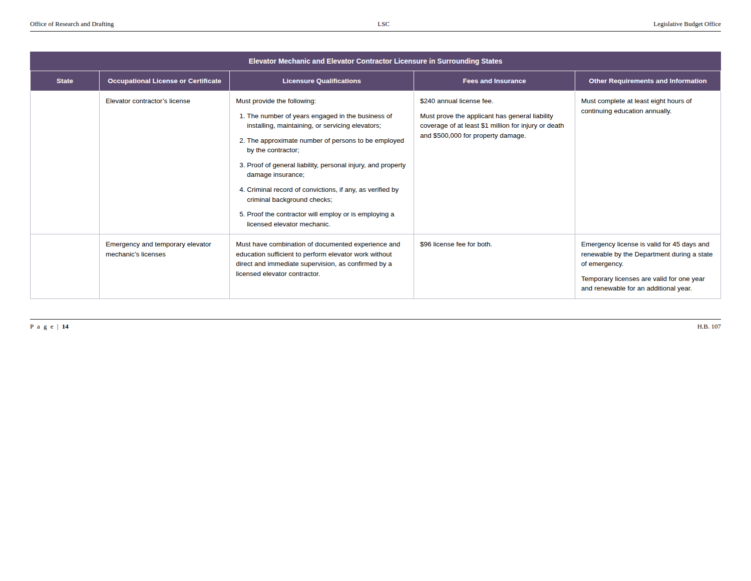Office of Research and Drafting
LSC
Legislative Budget Office
Elevator Mechanic and Elevator Contractor Licensure in Surrounding States
| State | Occupational License or Certificate | Licensure Qualifications | Fees and Insurance | Other Requirements and Information |
| --- | --- | --- | --- | --- |
| | Elevator contractor’s license | Must provide the following: The number of years engaged in the business of installing, maintaining, or servicing elevators; The approximate number of persons to be employed by the contractor; Proof of general liability, personal injury, and property damage insurance; Criminal record of convictions, if any, as verified by criminal background checks; Proof the contractor will employ or is employing a licensed elevator mechanic. | $240 annual license fee. Must prove the applicant has general liability coverage of at least $1 million for injury or death and $500,000 for property damage. | Must complete at least eight hours of continuing education annually. |
| | Emergency and temporary elevator mechanic’s licenses | Must have combination of documented experience and education sufficient to perform elevator work without direct and immediate supervision, as confirmed by a licensed elevator contractor. | $96 license fee for both. | Emergency license is valid for 45 days and renewable by the Department during a state of emergency. Temporary licenses are valid for one year and renewable for an additional year. |
P a g e | 14
H.B. 107